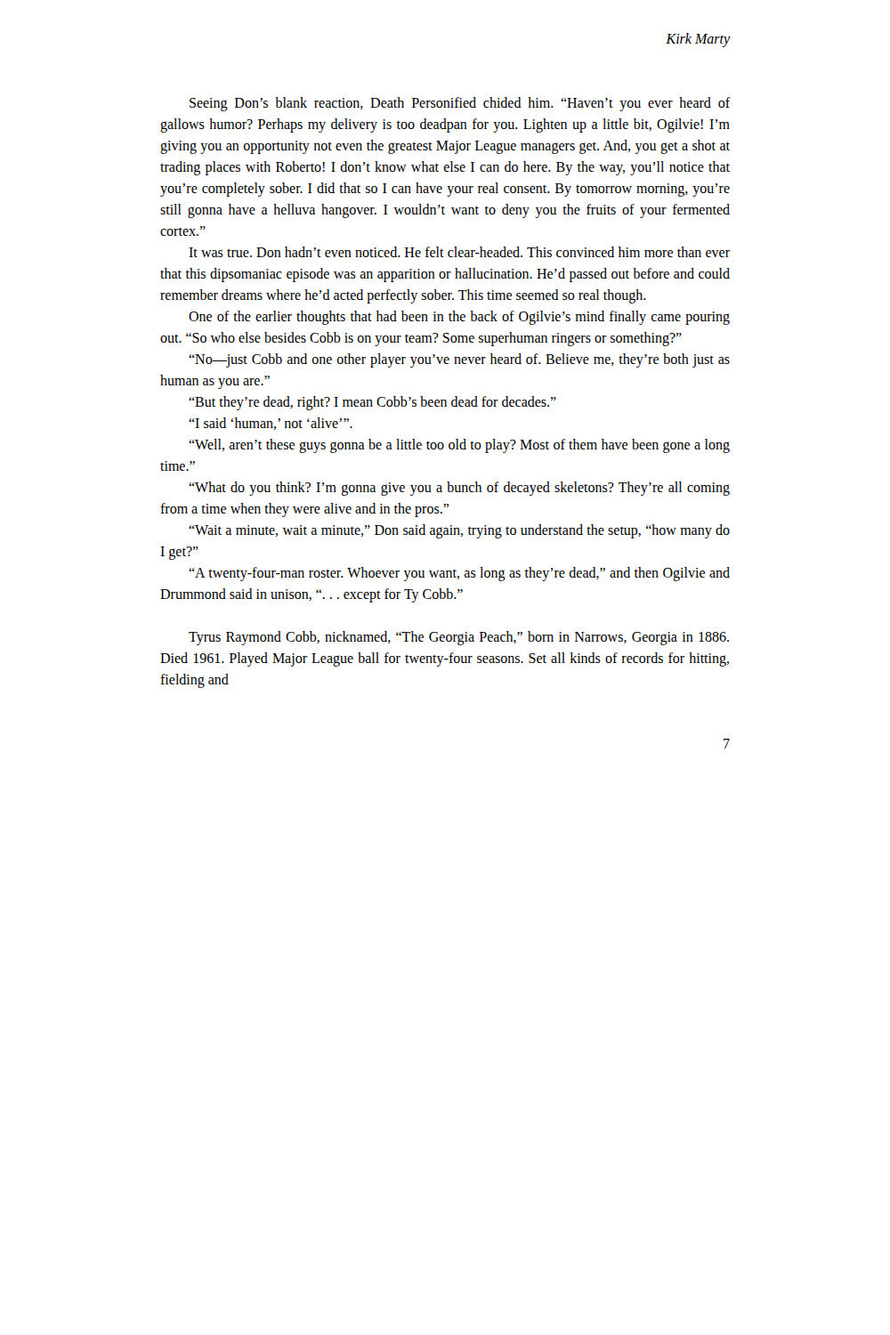Kirk Marty
Seeing Don’s blank reaction, Death Personified chided him. “Haven’t you ever heard of gallows humor? Perhaps my delivery is too deadpan for you. Lighten up a little bit, Ogilvie! I’m giving you an opportunity not even the greatest Major League managers get. And, you get a shot at trading places with Roberto! I don’t know what else I can do here. By the way, you’ll notice that you’re completely sober. I did that so I can have your real consent. By tomorrow morning, you’re still gonna have a helluva hangover. I wouldn’t want to deny you the fruits of your fermented cortex.”
It was true. Don hadn’t even noticed. He felt clear-headed. This convinced him more than ever that this dipsomaniac episode was an apparition or hallucination. He’d passed out before and could remember dreams where he’d acted perfectly sober. This time seemed so real though.
One of the earlier thoughts that had been in the back of Ogilvie’s mind finally came pouring out. “So who else besides Cobb is on your team? Some superhuman ringers or something?”
“No—just Cobb and one other player you’ve never heard of. Believe me, they’re both just as human as you are.”
“But they’re dead, right? I mean Cobb’s been dead for decades.”
“I said ‘human,’ not ‘alive’”.
“Well, aren’t these guys gonna be a little too old to play? Most of them have been gone a long time.”
“What do you think? I’m gonna give you a bunch of decayed skeletons? They’re all coming from a time when they were alive and in the pros.”
“Wait a minute, wait a minute,” Don said again, trying to understand the setup, “how many do I get?”
“A twenty-four-man roster. Whoever you want, as long as they’re dead,” and then Ogilvie and Drummond said in unison, “. . . except for Ty Cobb.”
Tyrus Raymond Cobb, nicknamed, “The Georgia Peach,” born in Narrows, Georgia in 1886. Died 1961. Played Major League ball for twenty-four seasons. Set all kinds of records for hitting, fielding and
7